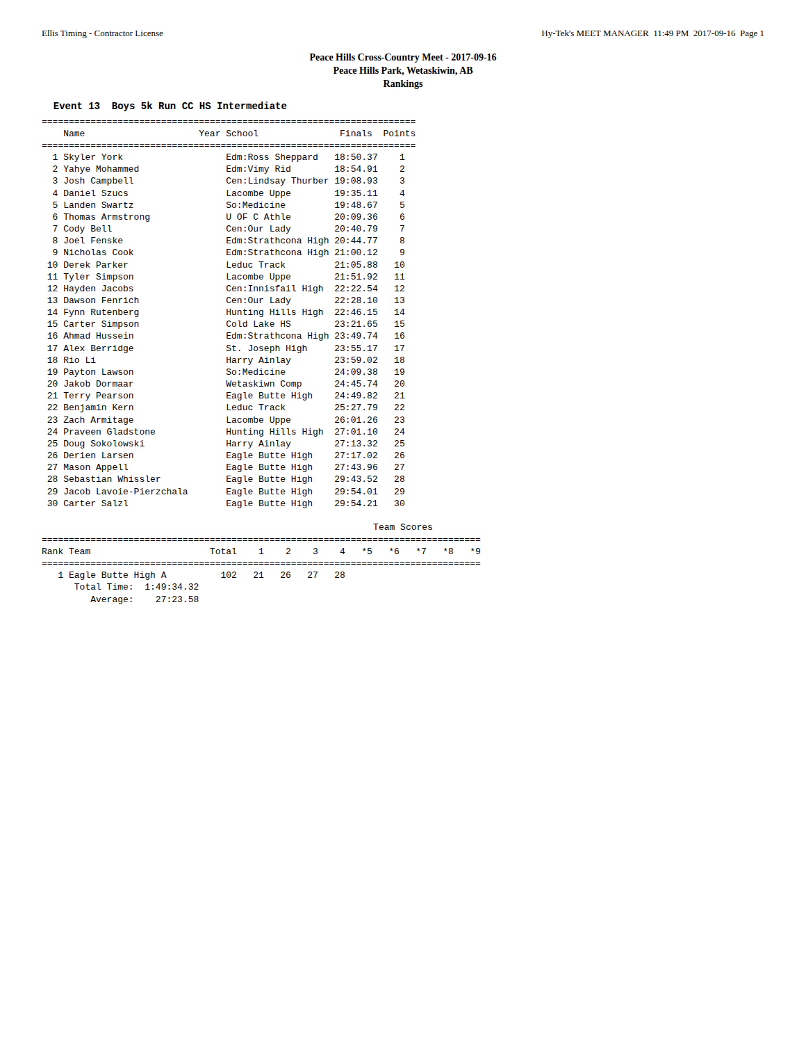Ellis Timing - Contractor License Hy-Tek's MEET MANAGER 11:49 PM 2017-09-16 Page 1
Peace Hills Cross-Country Meet - 2017-09-16
Peace Hills Park, Wetaskiwin, AB
Rankings
Event 13 Boys 5k Run CC HS Intermediate
=====================================================================
    Name                     Year School               Finals  Points
=====================================================================
  1 Skyler York                   Edm:Ross Sheppard   18:50.37    1
  2 Yahye Mohammed                Edm:Vimy Rid        18:54.91    2
  3 Josh Campbell                 Cen:Lindsay Thurber 19:08.93    3
  4 Daniel Szucs                  Lacombe Uppe        19:35.11    4
  5 Landen Swartz                 So:Medicine         19:48.67    5
  6 Thomas Armstrong              U OF C Athle        20:09.36    6
  7 Cody Bell                     Cen:Our Lady        20:40.79    7
  8 Joel Fenske                   Edm:Strathcona High 20:44.77    8
  9 Nicholas Cook                 Edm:Strathcona High 21:00.12    9
 10 Derek Parker                  Leduc Track         21:05.88   10
 11 Tyler Simpson                 Lacombe Uppe        21:51.92   11
 12 Hayden Jacobs                 Cen:Innisfail High  22:22.54   12
 13 Dawson Fenrich                Cen:Our Lady        22:28.10   13
 14 Fynn Rutenberg                Hunting Hills High  22:46.15   14
 15 Carter Simpson                Cold Lake HS        23:21.65   15
 16 Ahmad Hussein                 Edm:Strathcona High 23:49.74   16
 17 Alex Berridge                 St. Joseph High     23:55.17   17
 18 Rio Li                        Harry Ainlay        23:59.02   18
 19 Payton Lawson                 So:Medicine         24:09.38   19
 20 Jakob Dormaar                 Wetaskiwn Comp      24:45.74   20
 21 Terry Pearson                 Eagle Butte High    24:49.82   21
 22 Benjamin Kern                 Leduc Track         25:27.79   22
 23 Zach Armitage                 Lacombe Uppe        26:01.26   23
 24 Praveen Gladstone             Hunting Hills High  27:01.10   24
 25 Doug Sokolowski               Harry Ainlay        27:13.32   25
 26 Derien Larsen                 Eagle Butte High    27:17.02   26
 27 Mason Appell                  Eagle Butte High    27:43.96   27
 28 Sebastian Whissler            Eagle Butte High    29:43.52   28
 29 Jacob Lavoie-Pierzchala       Eagle Butte High    29:54.01   29
 30 Carter Salzl                  Eagle Butte High    29:54.21   30
Team Scores
=================================================================================
Rank Team                      Total    1    2    3    4   *5   *6   *7   *8   *9
=================================================================================
   1 Eagle Butte High A          102   21   26   27   28
      Total Time:  1:49:34.32
         Average:    27:23.58